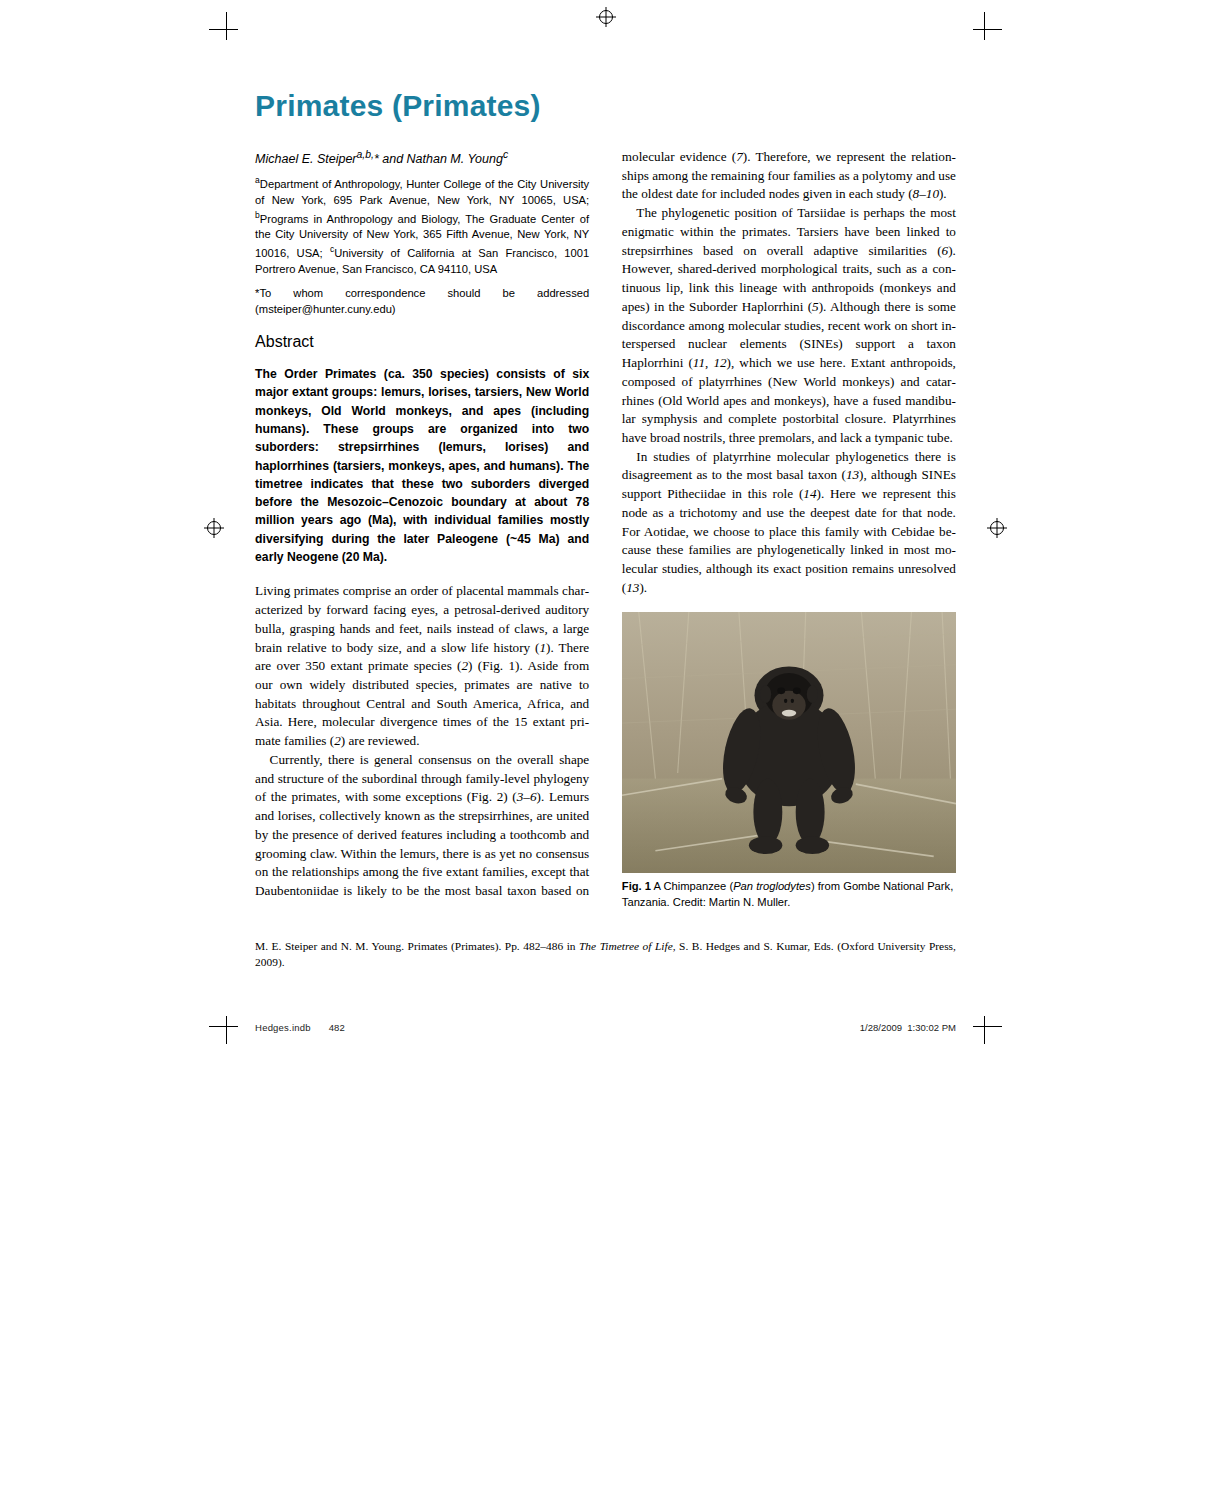Primates (Primates)
Michael E. Steipera,b,* and Nathan M. Youngc
aDepartment of Anthropology, Hunter College of the City University of New York, 695 Park Avenue, New York, NY 10065, USA; bPrograms in Anthropology and Biology, The Graduate Center of the City University of New York, 365 Fifth Avenue, New York, NY 10016, USA; cUniversity of California at San Francisco, 1001 Portrero Avenue, San Francisco, CA 94110, USA
*To whom correspondence should be addressed (msteiper@hunter.cuny.edu)
Abstract
The Order Primates (ca. 350 species) consists of six major extant groups: lemurs, lorises, tarsiers, New World monkeys, Old World monkeys, and apes (including humans). These groups are organized into two suborders: strepsirrhines (lemurs, lorises) and haplorrhines (tarsiers, monkeys, apes, and humans). The timetree indicates that these two suborders diverged before the Mesozoic–Cenozoic boundary at about 78 million years ago (Ma), with individual families mostly diversifying during the later Paleogene (~45 Ma) and early Neogene (20 Ma).
Living primates comprise an order of placental mammals characterized by forward facing eyes, a petrosal-derived auditory bulla, grasping hands and feet, nails instead of claws, a large brain relative to body size, and a slow life history (1). There are over 350 extant primate species (2) (Fig. 1). Aside from our own widely distributed species, primates are native to habitats throughout Central and South America, Africa, and Asia. Here, molecular divergence times of the 15 extant primate families (2) are reviewed.
Currently, there is general consensus on the overall shape and structure of the subordinal through family-level phylogeny of the primates, with some exceptions (Fig. 2) (3–6). Lemurs and lorises, collectively known as the strepsirrhines, are united by the presence of derived features including a toothcomb and grooming claw. Within the lemurs, there is as yet no consensus on the relationships among the five extant families, except that Daubentoniidae is likely to be the most basal taxon based on molecular evidence (7). Therefore, we represent the relationships among the remaining four families as a polytomy and use the oldest date for included nodes given in each study (8–10).
The phylogenetic position of Tarsiidae is perhaps the most enigmatic within the primates. Tarsiers have been linked to strepsirrhines based on overall adaptive similarities (6). However, shared-derived morphological traits, such as a continuous lip, link this lineage with anthropoids (monkeys and apes) in the Suborder Haplorrhini (5). Although there is some discordance among molecular studies, recent work on short interspersed nuclear elements (SINEs) support a taxon Haplorrhini (11, 12), which we use here. Extant anthropoids, composed of platyrrhines (New World monkeys) and catarrhines (Old World apes and monkeys), have a fused mandibular symphysis and complete postorbital closure. Platyrrhines have broad nostrils, three premolars, and lack a tympanic tube.
In studies of platyrrhine molecular phylogenetics there is disagreement as to the most basal taxon (13), although SINEs support Pitheciidae in this role (14). Here we represent this node as a trichotomy and use the deepest date for that node. For Aotidae, we choose to place this family with Cebidae because these families are phylogenetically linked in most molecular studies, although its exact position remains unresolved (13).
Fig. 1 A Chimpanzee (Pan troglodytes) from Gombe National Park, Tanzania. Credit: Martin N. Muller.
M. E. Steiper and N. M. Young. Primates (Primates). Pp. 482–486 in The Timetree of Life, S. B. Hedges and S. Kumar, Eds. (Oxford University Press, 2009).
Hedges.indb482
1/28/2009 1:30:02 PM